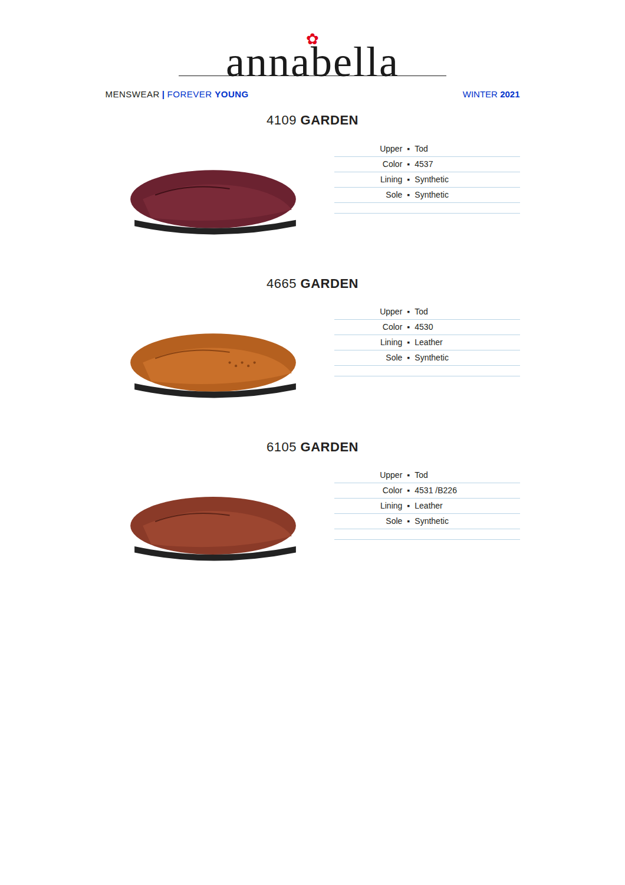✿
annabella
MENSWEAR|FOREVER YOUNG
WINTER 2021
4109 GARDEN
| Upper | ▪ | Tod |
| Color | ▪ | 4537 |
| Lining | ▪ | Synthetic |
| Sole | ▪ | Synthetic |
4665 GARDEN
| Upper | ▪ | Tod |
| Color | ▪ | 4530 |
| Lining | ▪ | Leather |
| Sole | ▪ | Synthetic |
6105 GARDEN
| Upper | ▪ | Tod |
| Color | ▪ | 4531 /B226 |
| Lining | ▪ | Leather |
| Sole | ▪ | Synthetic |